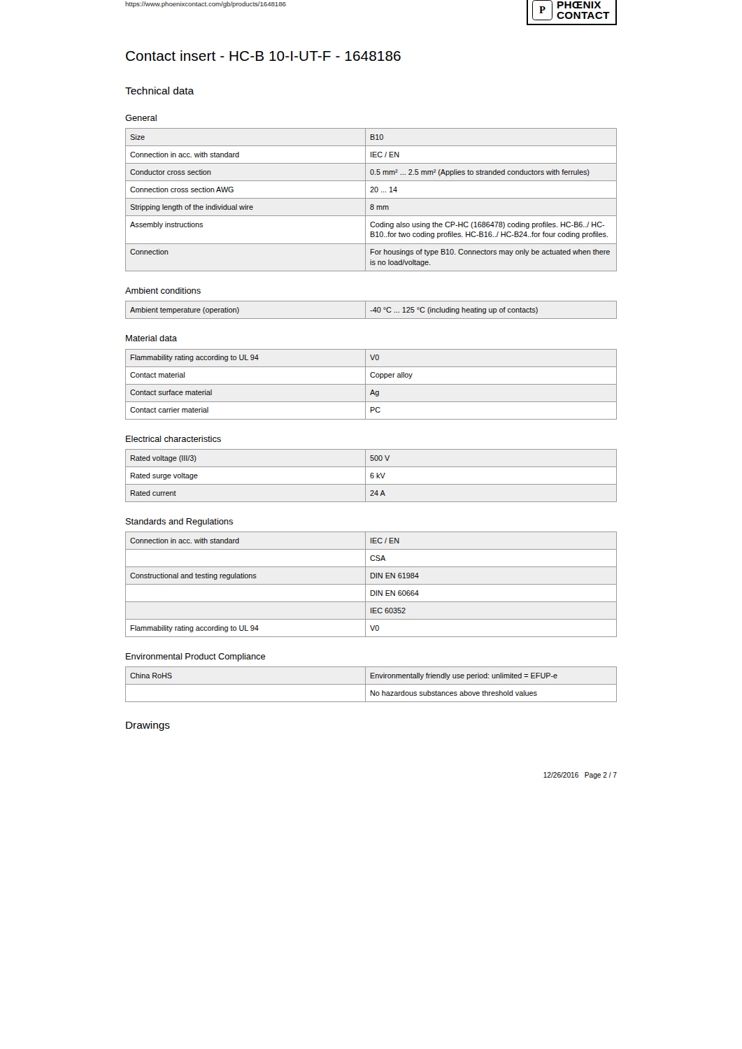P
PHŒNIX CONTACT
https://www.phoenixcontact.com/gb/products/1648186
Contact insert - HC-B 10-I-UT-F - 1648186
Technical data
General
| Size | B10 |
| Connection in acc. with standard | IEC / EN |
| Conductor cross section | 0.5 mm² ... 2.5 mm² (Applies to stranded conductors with ferrules) |
| Connection cross section AWG | 20 ... 14 |
| Stripping length of the individual wire | 8 mm |
| Assembly instructions | Coding also using the CP-HC (1686478) coding profiles. HC-B6../ HC-B10..for two coding profiles. HC-B16../ HC-B24..for four coding profiles. |
| Connection | For housings of type B10. Connectors may only be actuated when there is no load/voltage. |
Ambient conditions
| Ambient temperature (operation) | -40 °C ... 125 °C (including heating up of contacts) |
Material data
| Flammability rating according to UL 94 | V0 |
| Contact material | Copper alloy |
| Contact surface material | Ag |
| Contact carrier material | PC |
Electrical characteristics
| Rated voltage (III/3) | 500 V |
| Rated surge voltage | 6 kV |
| Rated current | 24 A |
Standards and Regulations
| Connection in acc. with standard | IEC / EN |
| | CSA |
| Constructional and testing regulations | DIN EN 61984 |
| | DIN EN 60664 |
| | IEC 60352 |
| Flammability rating according to UL 94 | V0 |
Environmental Product Compliance
| China RoHS | Environmentally friendly use period: unlimited = EFUP-e |
| | No hazardous substances above threshold values |
Drawings
12/26/2016 Page 2 / 7